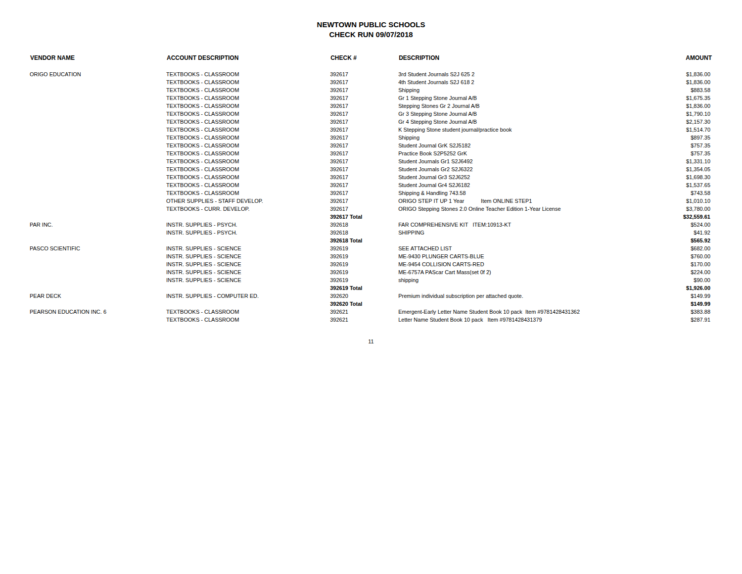NEWTOWN PUBLIC SCHOOLS
CHECK RUN 09/07/2018
| VENDOR NAME | ACCOUNT DESCRIPTION | CHECK # | DESCRIPTION | AMOUNT |
| --- | --- | --- | --- | --- |
| ORIGO EDUCATION | TEXTBOOKS - CLASSROOM | 392617 | 3rd Student Journals S2J 625 2 | $1,836.00 |
| | TEXTBOOKS - CLASSROOM | 392617 | 4th Student Journals S2J 618 2 | $1,836.00 |
| | TEXTBOOKS - CLASSROOM | 392617 | Shipping | $883.58 |
| | TEXTBOOKS - CLASSROOM | 392617 | Gr 1 Stepping Stone Journal A/B | $1,675.35 |
| | TEXTBOOKS - CLASSROOM | 392617 | Stepping Stones Gr 2 Journal A/B | $1,836.00 |
| | TEXTBOOKS - CLASSROOM | 392617 | Gr 3 Stepping Stone Journal A/B | $1,790.10 |
| | TEXTBOOKS - CLASSROOM | 392617 | Gr 4 Stepping Stone Journal A/B | $2,157.30 |
| | TEXTBOOKS - CLASSROOM | 392617 | K Stepping Stone student journal/practice book | $1,514.70 |
| | TEXTBOOKS - CLASSROOM | 392617 | Shipping | $897.35 |
| | TEXTBOOKS - CLASSROOM | 392617 | Student Journal GrK S2J5182 | $757.35 |
| | TEXTBOOKS - CLASSROOM | 392617 | Practice Book S2P5252 GrK | $757.35 |
| | TEXTBOOKS - CLASSROOM | 392617 | Student Journals Gr1 S2J6492 | $1,331.10 |
| | TEXTBOOKS - CLASSROOM | 392617 | Student Journals Gr2 S2J6322 | $1,354.05 |
| | TEXTBOOKS - CLASSROOM | 392617 | Student Journal Gr3 S2J6252 | $1,698.30 |
| | TEXTBOOKS - CLASSROOM | 392617 | Student Journal Gr4 S2J6182 | $1,537.65 |
| | TEXTBOOKS - CLASSROOM | 392617 | Shipping & Handling 743.58 | $743.58 |
| | OTHER SUPPLIES - STAFF DEVELOP. | 392617 | ORIGO STEP IT UP 1 Year Item ONLINE STEP1 | $1,010.10 |
| | TEXTBOOKS - CURR. DEVELOP. | 392617 | ORIGO Stepping Stones 2.0 Online Teacher Edition 1-Year License | $3,780.00 |
| | | 392617 Total | | $32,559.61 |
| PAR INC. | INSTR. SUPPLIES - PSYCH. | 392618 | FAR COMPREHENSIVE KIT ITEM:10913-KT | $524.00 |
| | INSTR. SUPPLIES - PSYCH. | 392618 | SHIPPING | $41.92 |
| | | 392618 Total | | $565.92 |
| PASCO SCIENTIFIC | INSTR. SUPPLIES - SCIENCE | 392619 | SEE ATTACHED LIST | $682.00 |
| | INSTR. SUPPLIES - SCIENCE | 392619 | ME-9430 PLUNGER CARTS-BLUE | $760.00 |
| | INSTR. SUPPLIES - SCIENCE | 392619 | ME-9454 COLLISION CARTS-RED | $170.00 |
| | INSTR. SUPPLIES - SCIENCE | 392619 | ME-6757A PAScar Cart Mass(set 0f 2) | $224.00 |
| | INSTR. SUPPLIES - SCIENCE | 392619 | shipping | $90.00 |
| | | 392619 Total | | $1,926.00 |
| PEAR DECK | INSTR. SUPPLIES - COMPUTER ED. | 392620 | Premium individual subscription per attached quote. | $149.99 |
| | | 392620 Total | | $149.99 |
| PEARSON EDUCATION INC. 6 | TEXTBOOKS - CLASSROOM | 392621 | Emergent-Early Letter Name Student Book 10 pack Item #9781428431362 | $383.88 |
| | TEXTBOOKS - CLASSROOM | 392621 | Letter Name Student Book 10 pack Item #9781428431379 | $287.91 |
11